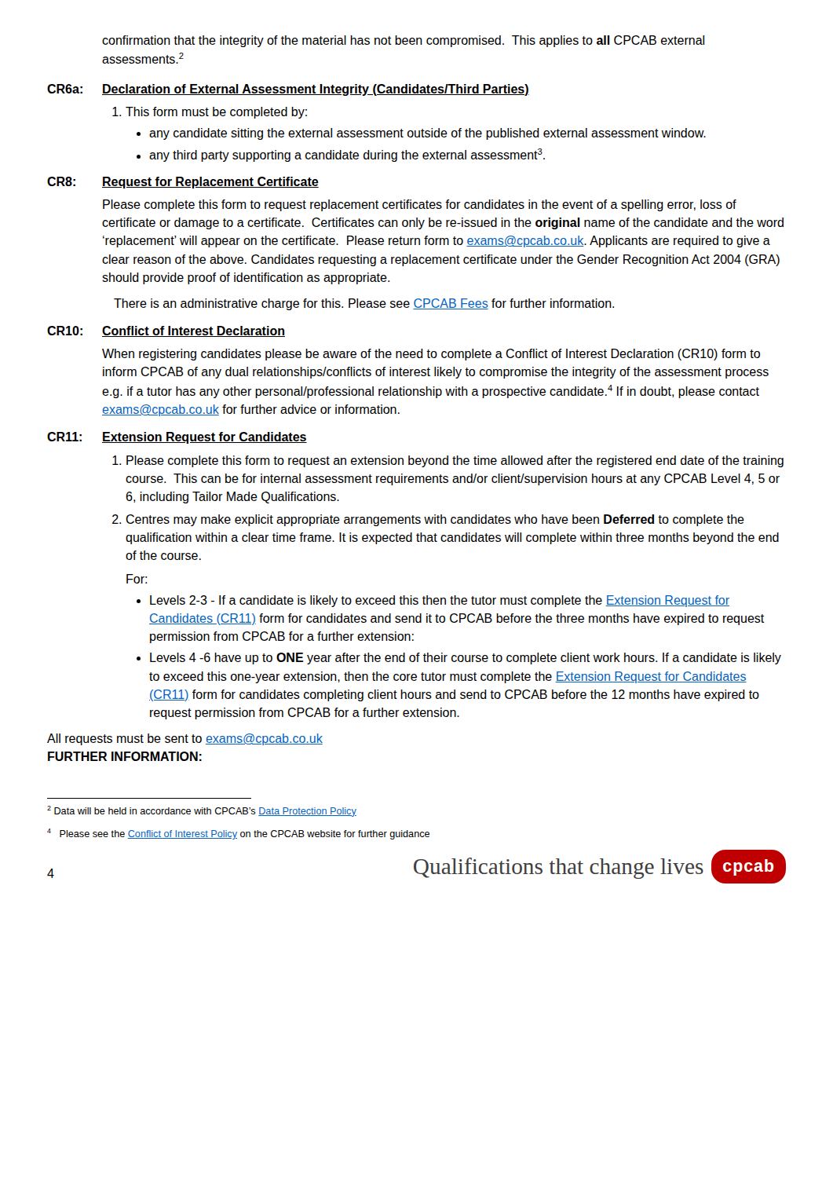confirmation that the integrity of the material has not been compromised. This applies to all CPCAB external assessments.2
CR6a:
Declaration of External Assessment Integrity (Candidates/Third Parties)
This form must be completed by:
any candidate sitting the external assessment outside of the published external assessment window.
any third party supporting a candidate during the external assessment3.
CR8:
Request for Replacement Certificate
Please complete this form to request replacement certificates for candidates in the event of a spelling error, loss of certificate or damage to a certificate. Certificates can only be re-issued in the original name of the candidate and the word ‘replacement’ will appear on the certificate. Please return form to exams@cpcab.co.uk. Applicants are required to give a clear reason of the above. Candidates requesting a replacement certificate under the Gender Recognition Act 2004 (GRA) should provide proof of identification as appropriate.
There is an administrative charge for this. Please see CPCAB Fees for further information.
CR10:
Conflict of Interest Declaration
When registering candidates please be aware of the need to complete a Conflict of Interest Declaration (CR10) form to inform CPCAB of any dual relationships/conflicts of interest likely to compromise the integrity of the assessment process e.g. if a tutor has any other personal/professional relationship with a prospective candidate.4 If in doubt, please contact exams@cpcab.co.uk for further advice or information.
CR11:
Extension Request for Candidates
Please complete this form to request an extension beyond the time allowed after the registered end date of the training course. This can be for internal assessment requirements and/or client/supervision hours at any CPCAB Level 4, 5 or 6, including Tailor Made Qualifications.
Centres may make explicit appropriate arrangements with candidates who have been Deferred to complete the qualification within a clear time frame. It is expected that candidates will complete within three months beyond the end of the course.
For:
Levels 2-3 - If a candidate is likely to exceed this then the tutor must complete the Extension Request for Candidates (CR11) form for candidates and send it to CPCAB before the three months have expired to request permission from CPCAB for a further extension:
Levels 4 -6 have up to ONE year after the end of their course to complete client work hours. If a candidate is likely to exceed this one-year extension, then the core tutor must complete the Extension Request for Candidates (CR11) form for candidates completing client hours and send to CPCAB before the 12 months have expired to request permission from CPCAB for a further extension.
All requests must be sent to exams@cpcab.co.uk
FURTHER INFORMATION:
2 Data will be held in accordance with CPCAB’s Data Protection Policy
4 Please see the Conflict of Interest Policy on the CPCAB website for further guidance
4
Qualifications that change lives cpcab